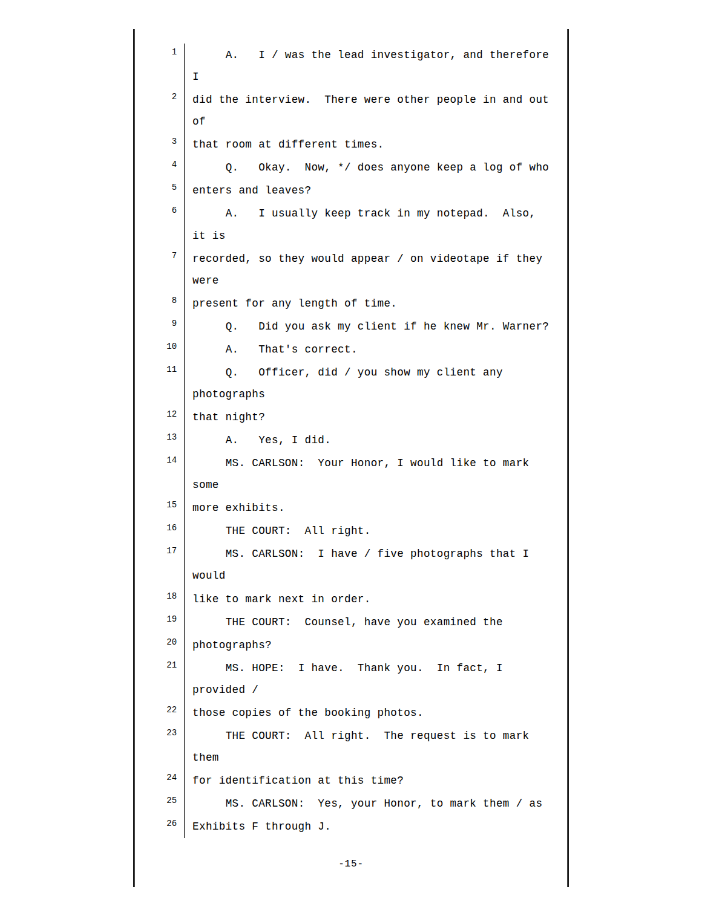| 1 | A. I / was the lead investigator, and therefore I |
| 2 | did the interview. There were other people in and out of |
| 3 | that room at different times. |
| 4 | Q. Okay. Now, */ does anyone keep a log of who |
| 5 | enters and leaves? |
| 6 | A. I usually keep track in my notepad. Also, it is |
| 7 | recorded, so they would appear / on videotape if they were |
| 8 | present for any length of time. |
| 9 | Q. Did you ask my client if he knew Mr. Warner? |
| 10 | A. That's correct. |
| 11 | Q. Officer, did / you show my client any photographs |
| 12 | that night? |
| 13 | A. Yes, I did. |
| 14 | MS. CARLSON: Your Honor, I would like to mark some |
| 15 | more exhibits. |
| 16 | THE COURT: All right. |
| 17 | MS. CARLSON: I have / five photographs that I would |
| 18 | like to mark next in order. |
| 19 | THE COURT: Counsel, have you examined the |
| 20 | photographs? |
| 21 | MS. HOPE: I have. Thank you. In fact, I provided / |
| 22 | those copies of the booking photos. |
| 23 | THE COURT: All right. The request is to mark them |
| 24 | for identification at this time? |
| 25 | MS. CARLSON: Yes, your Honor, to mark them / as |
| 26 | Exhibits F through J. |
-15-